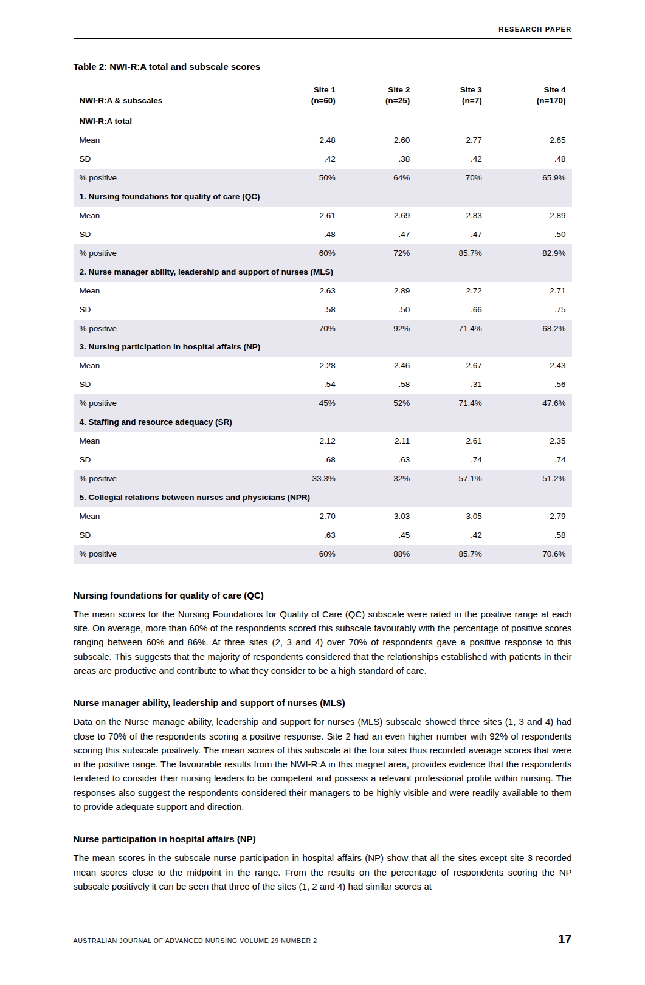Research Paper
Table 2: NWI-R:A total and subscale scores
| NWI-R:A & subscales | Site 1 (n=60) | Site 2 (n=25) | Site 3 (n=7) | Site 4 (n=170) |
| --- | --- | --- | --- | --- |
| NWI-R:A total |
| Mean | 2.48 | 2.60 | 2.77 | 2.65 |
| SD | .42 | .38 | .42 | .48 |
| % positive | 50% | 64% | 70% | 65.9% |
| 1. Nursing foundations for quality of care (QC) |
| Mean | 2.61 | 2.69 | 2.83 | 2.89 |
| SD | .48 | .47 | .47 | .50 |
| % positive | 60% | 72% | 85.7% | 82.9% |
| 2. Nurse manager ability, leadership and support of nurses (MLS) |
| Mean | 2.63 | 2.89 | 2.72 | 2.71 |
| SD | .58 | .50 | .66 | .75 |
| % positive | 70% | 92% | 71.4% | 68.2% |
| 3. Nursing participation in hospital affairs (NP) |
| Mean | 2.28 | 2.46 | 2.67 | 2.43 |
| SD | .54 | .58 | .31 | .56 |
| % positive | 45% | 52% | 71.4% | 47.6% |
| 4. Staffing and resource adequacy (SR) |
| Mean | 2.12 | 2.11 | 2.61 | 2.35 |
| SD | .68 | .63 | .74 | .74 |
| % positive | 33.3% | 32% | 57.1% | 51.2% |
| 5. Collegial relations between nurses and physicians (NPR) |
| Mean | 2.70 | 3.03 | 3.05 | 2.79 |
| SD | .63 | .45 | .42 | .58 |
| % positive | 60% | 88% | 85.7% | 70.6% |
Nursing foundations for quality of care (QC)
The mean scores for the Nursing Foundations for Quality of Care (QC) subscale were rated in the positive range at each site. On average, more than 60% of the respondents scored this subscale favourably with the percentage of positive scores ranging between 60% and 86%. At three sites (2, 3 and 4) over 70% of respondents gave a positive response to this subscale. This suggests that the majority of respondents considered that the relationships established with patients in their areas are productive and contribute to what they consider to be a high standard of care.
Nurse manager ability, leadership and support of nurses (MLS)
Data on the Nurse manage ability, leadership and support for nurses (MLS) subscale showed three sites (1, 3 and 4) had close to 70% of the respondents scoring a positive response. Site 2 had an even higher number with 92% of respondents scoring this subscale positively. The mean scores of this subscale at the four sites thus recorded average scores that were in the positive range. The favourable results from the NWI-R:A in this magnet area, provides evidence that the respondents tendered to consider their nursing leaders to be competent and possess a relevant professional profile within nursing. The responses also suggest the respondents considered their managers to be highly visible and were readily available to them to provide adequate support and direction.
Nurse participation in hospital affairs (NP)
The mean scores in the subscale nurse participation in hospital affairs (NP) show that all the sites except site 3 recorded mean scores close to the midpoint in the range. From the results on the percentage of respondents scoring the NP subscale positively it can be seen that three of the sites (1, 2 and 4) had similar scores at
Australian Journal of Advanced Nursing Volume 29 Number 2 17